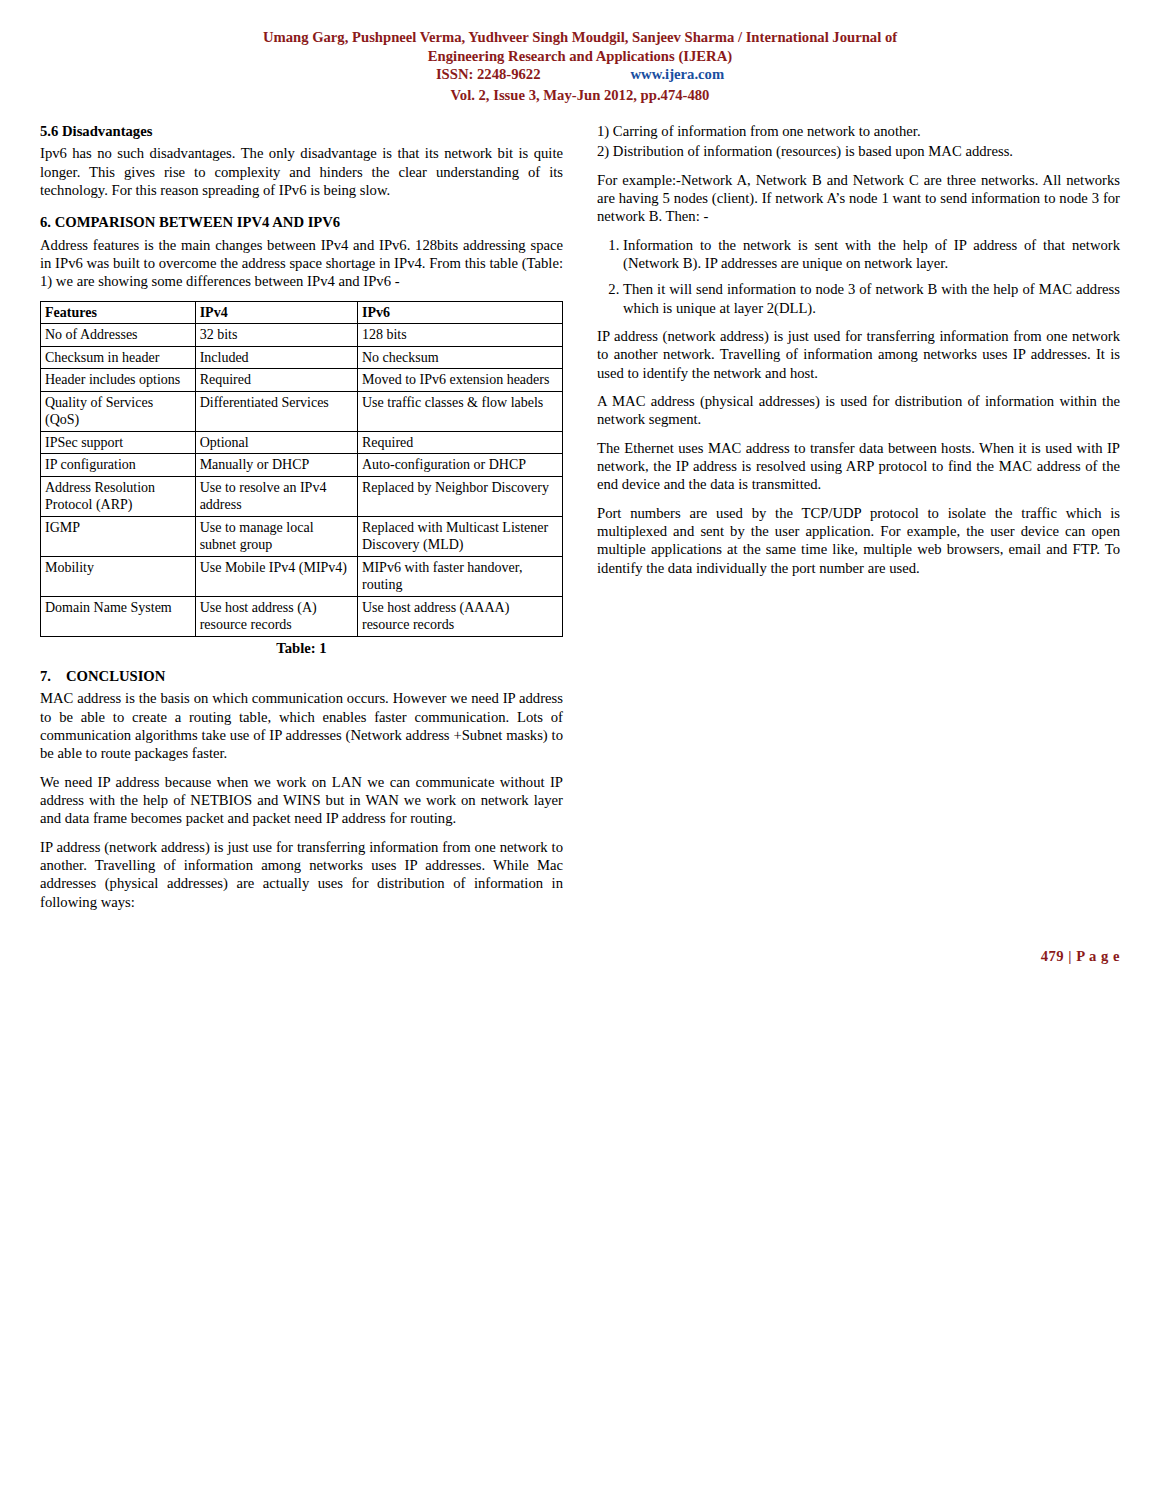Umang Garg, Pushpneel Verma, Yudhveer Singh Moudgil, Sanjeev Sharma / International Journal of
Engineering Research and Applications (IJERA)
ISSN: 2248-9622 www.ijera.com
Vol. 2, Issue 3, May-Jun 2012, pp.474-480
5.6 Disadvantages
Ipv6 has no such disadvantages. The only disadvantage is that its network bit is quite longer. This gives rise to complexity and hinders the clear understanding of its technology. For this reason spreading of IPv6 is being slow.
6. COMPARISON BETWEEN IPV4 AND IPV6
Address features is the main changes between IPv4 and IPv6. 128bits addressing space in IPv6 was built to overcome the address space shortage in IPv4. From this table (Table: 1) we are showing some differences between IPv4 and IPv6 -
| Features | IPv4 | IPv6 |
| --- | --- | --- |
| No of Addresses | 32 bits | 128 bits |
| Checksum in header | Included | No checksum |
| Header includes options | Required | Moved to IPv6 extension headers |
| Quality of Services (QoS) | Differentiated Services | Use traffic classes & flow labels |
| IPSec support | Optional | Required |
| IP configuration | Manually or DHCP | Auto-configuration or DHCP |
| Address Resolution Protocol (ARP) | Use to resolve an IPv4 address | Replaced by Neighbor Discovery |
| IGMP | Use to manage local subnet group | Replaced with Multicast Listener Discovery (MLD) |
| Mobility | Use Mobile IPv4 (MIPv4) | MIPv6 with faster handover, routing |
| Domain Name System | Use host address (A) resource records | Use host address (AAAA) resource records |
Table: 1
7. CONCLUSION
MAC address is the basis on which communication occurs. However we need IP address to be able to create a routing table, which enables faster communication. Lots of communication algorithms take use of IP addresses (Network address +Subnet masks) to be able to route packages faster.
We need IP address because when we work on LAN we can communicate without IP address with the help of NETBIOS and WINS but in WAN we work on network layer and data frame becomes packet and packet need IP address for routing.
IP address (network address) is just use for transferring information from one network to another. Travelling of information among networks uses IP addresses. While Mac addresses (physical addresses) are actually uses for distribution of information in following ways:
1) Carring of information from one network to another.
2) Distribution of information (resources) is based upon MAC address.
For example:-Network A, Network B and Network C are three networks. All networks are having 5 nodes (client). If network A’s node 1 want to send information to node 3 for network B. Then: -
Information to the network is sent with the help of IP address of that network (Network B). IP addresses are unique on network layer.
Then it will send information to node 3 of network B with the help of MAC address which is unique at layer 2(DLL).
IP address (network address) is just used for transferring information from one network to another network. Travelling of information among networks uses IP addresses. It is used to identify the network and host.
A MAC address (physical addresses) is used for distribution of information within the network segment.
The Ethernet uses MAC address to transfer data between hosts. When it is used with IP network, the IP address is resolved using ARP protocol to find the MAC address of the end device and the data is transmitted.
Port numbers are used by the TCP/UDP protocol to isolate the traffic which is multiplexed and sent by the user application. For example, the user device can open multiple applications at the same time like, multiple web browsers, email and FTP. To identify the data individually the port number are used.
479 | P a g e